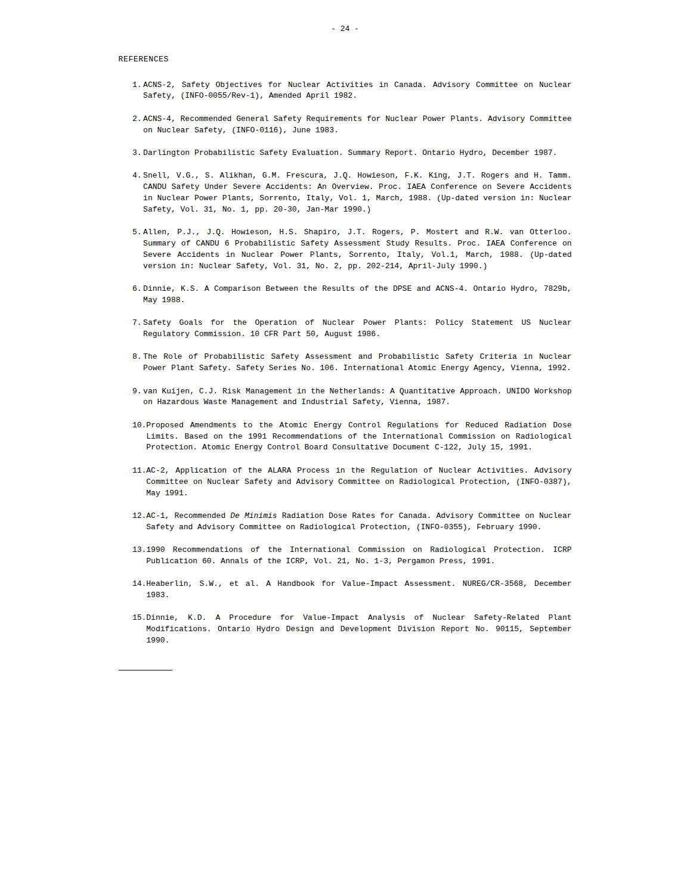- 24 -
REFERENCES
1. ACNS-2, Safety Objectives for Nuclear Activities in Canada. Advisory Committee on Nuclear Safety, (INFO-0055/Rev-1), Amended April 1982.
2. ACNS-4, Recommended General Safety Requirements for Nuclear Power Plants. Advisory Committee on Nuclear Safety, (INFO-0116), June 1983.
3. Darlington Probabilistic Safety Evaluation. Summary Report. Ontario Hydro, December 1987.
4. Snell, V.G., S. Alikhan, G.M. Frescura, J.Q. Howieson, F.K. King, J.T. Rogers and H. Tamm. CANDU Safety Under Severe Accidents: An Overview. Proc. IAEA Conference on Severe Accidents in Nuclear Power Plants, Sorrento, Italy, Vol. 1, March, 1988. (Up-dated version in: Nuclear Safety, Vol. 31, No. 1, pp. 20-30, Jan-Mar 1990.)
5. Allen, P.J., J.Q. Howieson, H.S. Shapiro, J.T. Rogers, P. Mostert and R.W. van Otterloo. Summary of CANDU 6 Probabilistic Safety Assessment Study Results. Proc. IAEA Conference on Severe Accidents in Nuclear Power Plants, Sorrento, Italy, Vol.1, March, 1988. (Up-dated version in: Nuclear Safety, Vol. 31, No. 2, pp. 202-214, April-July 1990.)
6. Dinnie, K.S. A Comparison Between the Results of the DPSE and ACNS-4. Ontario Hydro, 7829b, May 1988.
7. Safety Goals for the Operation of Nuclear Power Plants: Policy Statement US Nuclear Regulatory Commission. 10 CFR Part 50, August 1986.
8. The Role of Probabilistic Safety Assessment and Probabilistic Safety Criteria in Nuclear Power Plant Safety. Safety Series No. 106. International Atomic Energy Agency, Vienna, 1992.
9. van Kuijen, C.J. Risk Management in the Netherlands: A Quantitative Approach. UNIDO Workshop on Hazardous Waste Management and Industrial Safety, Vienna, 1987.
10. Proposed Amendments to the Atomic Energy Control Regulations for Reduced Radiation Dose Limits. Based on the 1991 Recommendations of the International Commission on Radiological Protection. Atomic Energy Control Board Consultative Document C-122, July 15, 1991.
11. AC-2, Application of the ALARA Process in the Regulation of Nuclear Activities. Advisory Committee on Nuclear Safety and Advisory Committee on Radiological Protection, (INFO-0387), May 1991.
12. AC-1, Recommended De Minimis Radiation Dose Rates for Canada. Advisory Committee on Nuclear Safety and Advisory Committee on Radiological Protection, (INFO-0355), February 1990.
13. 1990 Recommendations of the International Commission on Radiological Protection. ICRP Publication 60. Annals of the ICRP, Vol. 21, No. 1-3, Pergamon Press, 1991.
14. Heaberlin, S.W., et al. A Handbook for Value-Impact Assessment. NUREG/CR-3568, December 1983.
15. Dinnie, K.D. A Procedure for Value-Impact Analysis of Nuclear Safety-Related Plant Modifications. Ontario Hydro Design and Development Division Report No. 90115, September 1990.